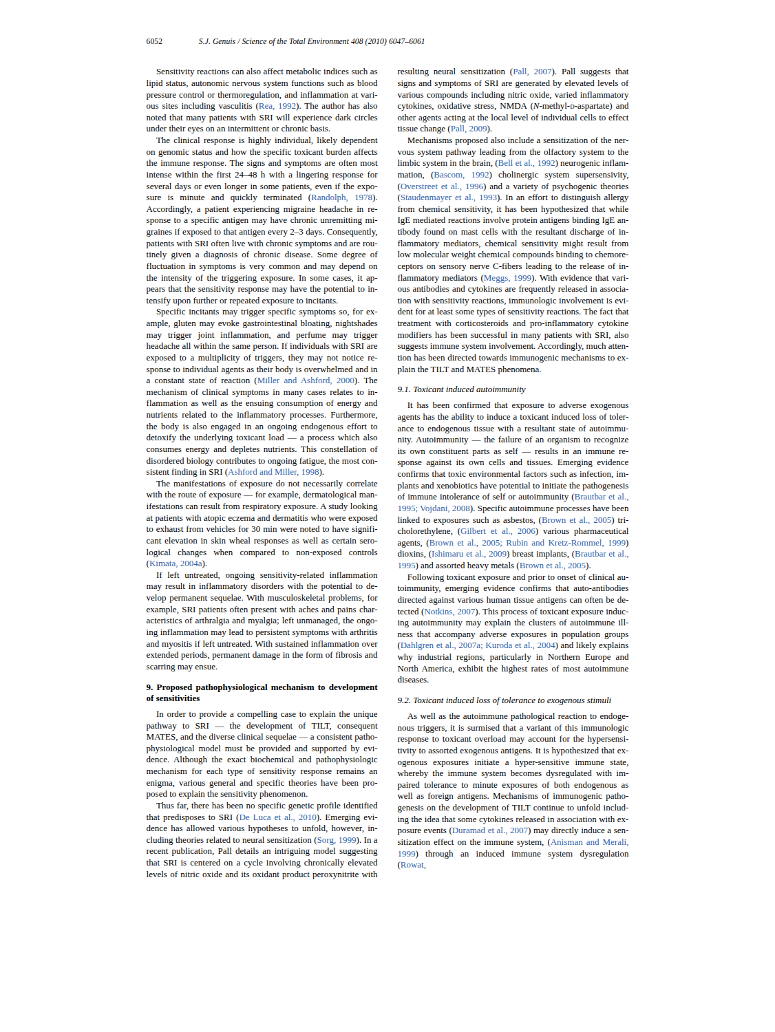6052 S.J. Genuis / Science of the Total Environment 408 (2010) 6047–6061
Sensitivity reactions can also affect metabolic indices such as lipid status, autonomic nervous system functions such as blood pressure control or thermoregulation, and inflammation at various sites including vasculitis (Rea, 1992). The author has also noted that many patients with SRI will experience dark circles under their eyes on an intermittent or chronic basis.
The clinical response is highly individual, likely dependent on genomic status and how the specific toxicant burden affects the immune response. The signs and symptoms are often most intense within the first 24–48 h with a lingering response for several days or even longer in some patients, even if the exposure is minute and quickly terminated (Randolph, 1978). Accordingly, a patient experiencing migraine headache in response to a specific antigen may have chronic unremitting migraines if exposed to that antigen every 2–3 days. Consequently, patients with SRI often live with chronic symptoms and are routinely given a diagnosis of chronic disease. Some degree of fluctuation in symptoms is very common and may depend on the intensity of the triggering exposure. In some cases, it appears that the sensitivity response may have the potential to intensify upon further or repeated exposure to incitants.
Specific incitants may trigger specific symptoms so, for example, gluten may evoke gastrointestinal bloating, nightshades may trigger joint inflammation, and perfume may trigger headache all within the same person. If individuals with SRI are exposed to a multiplicity of triggers, they may not notice response to individual agents as their body is overwhelmed and in a constant state of reaction (Miller and Ashford, 2000). The mechanism of clinical symptoms in many cases relates to inflammation as well as the ensuing consumption of energy and nutrients related to the inflammatory processes. Furthermore, the body is also engaged in an ongoing endogenous effort to detoxify the underlying toxicant load — a process which also consumes energy and depletes nutrients. This constellation of disordered biology contributes to ongoing fatigue, the most consistent finding in SRI (Ashford and Miller, 1998).
The manifestations of exposure do not necessarily correlate with the route of exposure — for example, dermatological manifestations can result from respiratory exposure. A study looking at patients with atopic eczema and dermatitis who were exposed to exhaust from vehicles for 30 min were noted to have significant elevation in skin wheal responses as well as certain serological changes when compared to non-exposed controls (Kimata, 2004a).
If left untreated, ongoing sensitivity-related inflammation may result in inflammatory disorders with the potential to develop permanent sequelae. With musculoskeletal problems, for example, SRI patients often present with aches and pains characteristics of arthralgia and myalgia; left unmanaged, the ongoing inflammation may lead to persistent symptoms with arthritis and myositis if left untreated. With sustained inflammation over extended periods, permanent damage in the form of fibrosis and scarring may ensue.
9. Proposed pathophysiological mechanism to development of sensitivities
In order to provide a compelling case to explain the unique pathway to SRI — the development of TILT, consequent MATES, and the diverse clinical sequelae — a consistent pathophysiological model must be provided and supported by evidence. Although the exact biochemical and pathophysiologic mechanism for each type of sensitivity response remains an enigma, various general and specific theories have been proposed to explain the sensitivity phenomenon.
Thus far, there has been no specific genetic profile identified that predisposes to SRI (De Luca et al., 2010). Emerging evidence has allowed various hypotheses to unfold, however, including theories related to neural sensitization (Sorg, 1999). In a recent publication, Pall details an intriguing model suggesting that SRI is centered on a cycle involving chronically elevated levels of nitric oxide and its oxidant product peroxynitrite with resulting neural sensitization (Pall, 2007). Pall suggests that signs and symptoms of SRI are generated by elevated levels of various compounds including nitric oxide, varied inflammatory cytokines, oxidative stress, NMDA (N-methyl-d-aspartate) and other agents acting at the local level of individual cells to effect tissue change (Pall, 2009).
Mechanisms proposed also include a sensitization of the nervous system pathway leading from the olfactory system to the limbic system in the brain, (Bell et al., 1992) neurogenic inflammation, (Bascom, 1992) cholinergic system supersensivity, (Overstreet et al., 1996) and a variety of psychogenic theories (Staudenmayer et al., 1993). In an effort to distinguish allergy from chemical sensitivity, it has been hypothesized that while IgE mediated reactions involve protein antigens binding IgE antibody found on mast cells with the resultant discharge of inflammatory mediators, chemical sensitivity might result from low molecular weight chemical compounds binding to chemoreceptors on sensory nerve C-fibers leading to the release of inflammatory mediators (Meggs, 1999). With evidence that various antibodies and cytokines are frequently released in association with sensitivity reactions, immunologic involvement is evident for at least some types of sensitivity reactions. The fact that treatment with corticosteroids and pro-inflammatory cytokine modifiers has been successful in many patients with SRI, also suggests immune system involvement. Accordingly, much attention has been directed towards immunogenic mechanisms to explain the TILT and MATES phenomena.
9.1. Toxicant induced autoimmunity
It has been confirmed that exposure to adverse exogenous agents has the ability to induce a toxicant induced loss of tolerance to endogenous tissue with a resultant state of autoimmunity. Autoimmunity — the failure of an organism to recognize its own constituent parts as self — results in an immune response against its own cells and tissues. Emerging evidence confirms that toxic environmental factors such as infection, implants and xenobiotics have potential to initiate the pathogenesis of immune intolerance of self or autoimmunity (Brautbar et al., 1995; Vojdani, 2008). Specific autoimmune processes have been linked to exposures such as asbestos, (Brown et al., 2005) tricholorethylene, (Gilbert et al., 2006) various pharmaceutical agents, (Brown et al., 2005; Rubin and Kretz-Rommel, 1999) dioxins, (Ishimaru et al., 2009) breast implants, (Brautbar et al., 1995) and assorted heavy metals (Brown et al., 2005).
Following toxicant exposure and prior to onset of clinical autoimmunity, emerging evidence confirms that auto-antibodies directed against various human tissue antigens can often be detected (Notkins, 2007). This process of toxicant exposure inducing autoimmunity may explain the clusters of autoimmune illness that accompany adverse exposures in population groups (Dahlgren et al., 2007a; Kuroda et al., 2004) and likely explains why industrial regions, particularly in Northern Europe and North America, exhibit the highest rates of most autoimmune diseases.
9.2. Toxicant induced loss of tolerance to exogenous stimuli
As well as the autoimmune pathological reaction to endogenous triggers, it is surmised that a variant of this immunologic response to toxicant overload may account for the hypersensitivity to assorted exogenous antigens. It is hypothesized that exogenous exposures initiate a hyper-sensitive immune state, whereby the immune system becomes dysregulated with impaired tolerance to minute exposures of both endogenous as well as foreign antigens. Mechanisms of immunogenic pathogenesis on the development of TILT continue to unfold including the idea that some cytokines released in association with exposure events (Duramad et al., 2007) may directly induce a sensitization effect on the immune system, (Anisman and Merali, 1999) through an induced immune system dysregulation (Rowat,